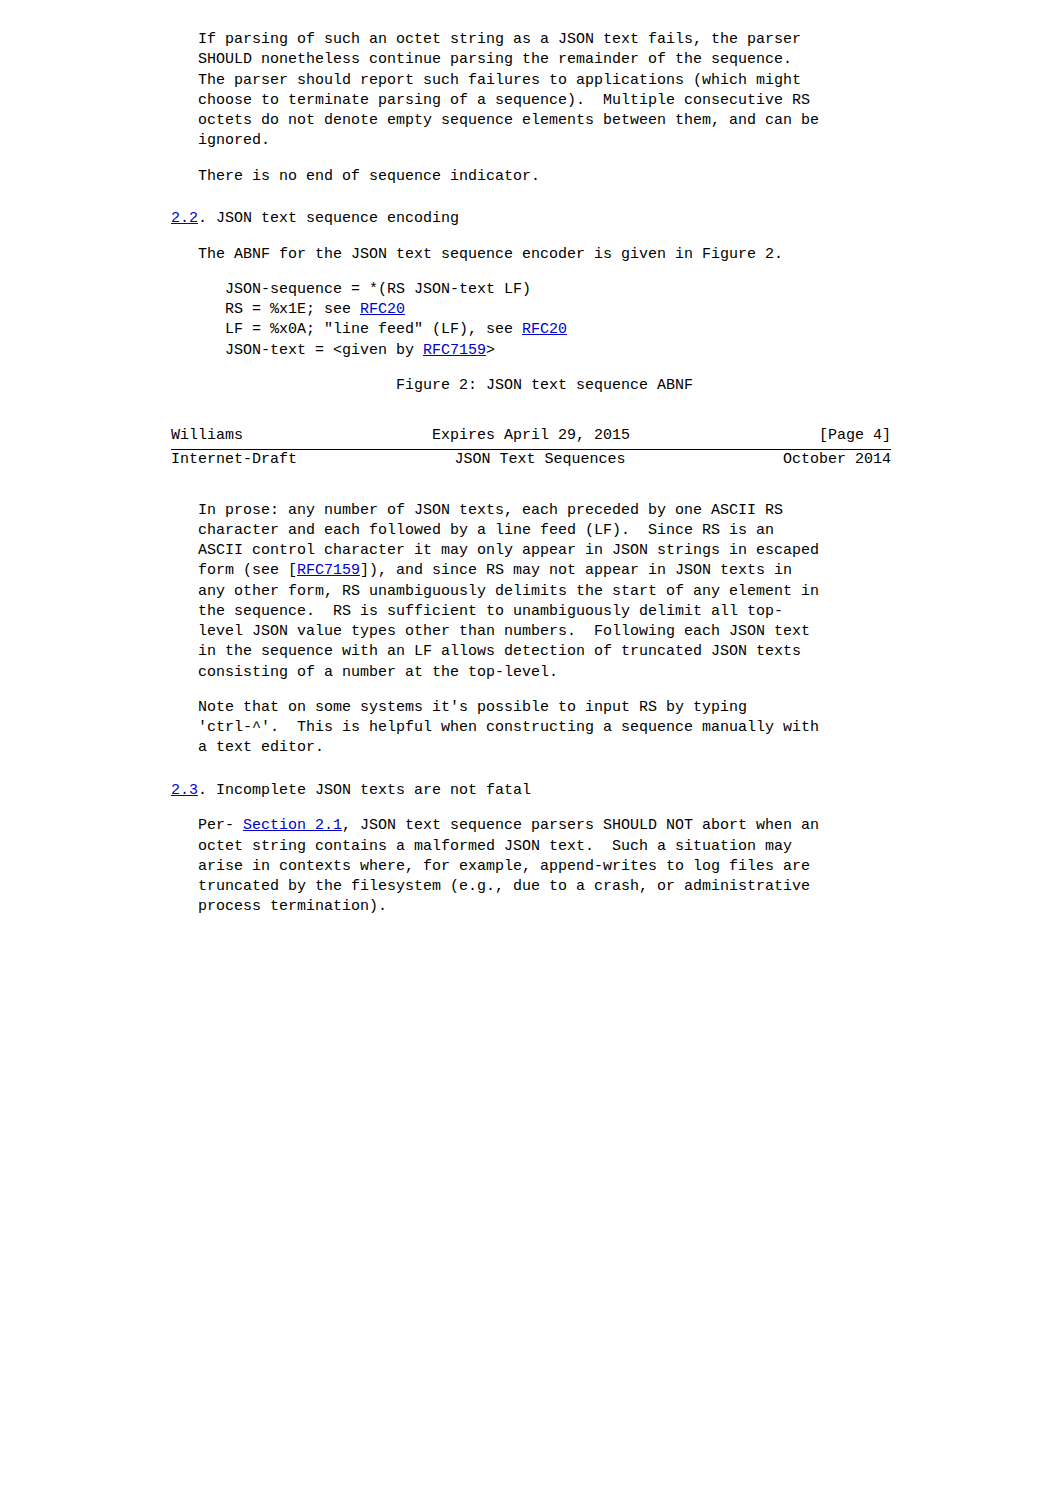If parsing of such an octet string as a JSON text fails, the parser SHOULD nonetheless continue parsing the remainder of the sequence. The parser should report such failures to applications (which might choose to terminate parsing of a sequence). Multiple consecutive RS octets do not denote empty sequence elements between them, and can be ignored.
There is no end of sequence indicator.
2.2. JSON text sequence encoding
The ABNF for the JSON text sequence encoder is given in Figure 2.
   JSON-sequence = *(RS JSON-text LF)
   RS = %x1E; see RFC20
   LF = %x0A; "line feed" (LF), see RFC20
   JSON-text = <given by RFC7159>
Figure 2: JSON text sequence ABNF
Williams Expires April 29, 2015 [Page 4]
Internet-Draft JSON Text Sequences October 2014
In prose: any number of JSON texts, each preceded by one ASCII RS character and each followed by a line feed (LF). Since RS is an ASCII control character it may only appear in JSON strings in escaped form (see [RFC7159]), and since RS may not appear in JSON texts in any other form, RS unambiguously delimits the start of any element in the sequence. RS is sufficient to unambiguously delimit all top- level JSON value types other than numbers. Following each JSON text in the sequence with an LF allows detection of truncated JSON texts consisting of a number at the top-level.
Note that on some systems it's possible to input RS by typing 'ctrl-^'. This is helpful when constructing a sequence manually with a text editor.
2.3. Incomplete JSON texts are not fatal
Per- Section 2.1, JSON text sequence parsers SHOULD NOT abort when an octet string contains a malformed JSON text. Such a situation may arise in contexts where, for example, append-writes to log files are truncated by the filesystem (e.g., due to a crash, or administrative process termination).